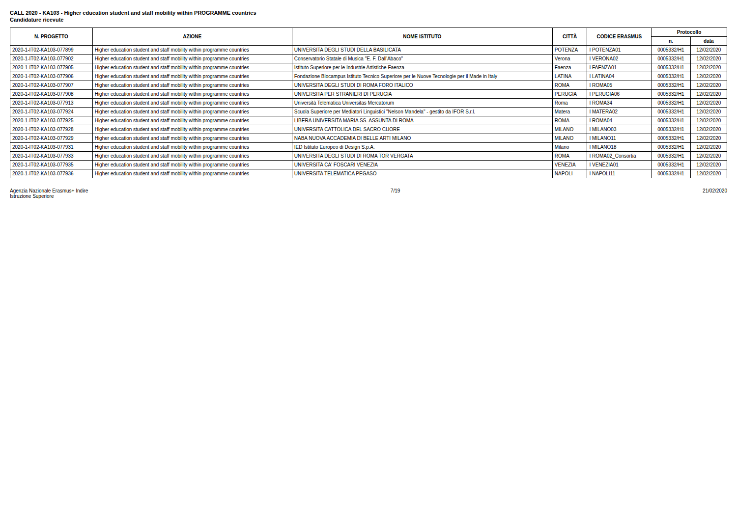CALL 2020 - KA103 - Higher education student and staff mobility within PROGRAMME countries
Candidature ricevute
| N. PROGETTO | AZIONE | NOME ISTITUTO | CITTÀ | CODICE ERASMUS | Protocollo |
| --- | --- | --- | --- | --- | --- |
| n. | data |
| 2020-1-IT02-KA103-077899 | Higher education student and staff mobility within programme countries | UNIVERSITA DEGLI STUDI DELLA BASILICATA | POTENZA | I POTENZA01 | 0005332/H1 | 12/02/2020 |
| 2020-1-IT02-KA103-077902 | Higher education student and staff mobility within programme countries | Conservatorio Statale di Musica "E. F. Dall'Abaco" | Verona | I VERONA02 | 0005332/H1 | 12/02/2020 |
| 2020-1-IT02-KA103-077905 | Higher education student and staff mobility within programme countries | Istituto Superiore per le Industrie Artistiche Faenza | Faenza | I FAENZA01 | 0005332/H1 | 12/02/2020 |
| 2020-1-IT02-KA103-077906 | Higher education student and staff mobility within programme countries | Fondazione Biocampus Istituto Tecnico Superiore per le Nuove Tecnologie per il Made in Italy | LATINA | I LATINA04 | 0005332/H1 | 12/02/2020 |
| 2020-1-IT02-KA103-077907 | Higher education student and staff mobility within programme countries | UNIVERSITA DEGLI STUDI DI ROMA FORO ITALICO | ROMA | I ROMA05 | 0005332/H1 | 12/02/2020 |
| 2020-1-IT02-KA103-077908 | Higher education student and staff mobility within programme countries | UNIVERSITA PER STRANIERI DI PERUGIA | PERUGIA | I PERUGIA06 | 0005332/H1 | 12/02/2020 |
| 2020-1-IT02-KA103-077913 | Higher education student and staff mobility within programme countries | Università Telematica Universitas Mercatorum | Roma | I ROMA34 | 0005332/H1 | 12/02/2020 |
| 2020-1-IT02-KA103-077924 | Higher education student and staff mobility within programme countries | Scuola Superiore per Mediatori Linguistici "Nelson Mandela" - gestito da IFOR S.r.l. | Matera | I MATERA02 | 0005332/H1 | 12/02/2020 |
| 2020-1-IT02-KA103-077925 | Higher education student and staff mobility within programme countries | LIBERA UNIVERSITA MARIA SS. ASSUNTA DI ROMA | ROMA | I ROMA04 | 0005332/H1 | 12/02/2020 |
| 2020-1-IT02-KA103-077928 | Higher education student and staff mobility within programme countries | UNIVERSITA CATTOLICA DEL SACRO CUORE | MILANO | I MILANO03 | 0005332/H1 | 12/02/2020 |
| 2020-1-IT02-KA103-077929 | Higher education student and staff mobility within programme countries | NABA NUOVA ACCADEMIA DI BELLE ARTI MILANO | MILANO | I MILANO11 | 0005332/H1 | 12/02/2020 |
| 2020-1-IT02-KA103-077931 | Higher education student and staff mobility within programme countries | IED Istituto Europeo di Design S.p.A. | Milano | I MILANO18 | 0005332/H1 | 12/02/2020 |
| 2020-1-IT02-KA103-077933 | Higher education student and staff mobility within programme countries | UNIVERSITA DEGLI STUDI DI ROMA TOR VERGATA | ROMA | I ROMA02_Consortia | 0005332/H1 | 12/02/2020 |
| 2020-1-IT02-KA103-077935 | Higher education student and staff mobility within programme countries | UNIVERSITA CA' FOSCARI VENEZIA | VENEZIA | I VENEZIA01 | 0005332/H1 | 12/02/2020 |
| 2020-1-IT02-KA103-077936 | Higher education student and staff mobility within programme countries | UNIVERSITA TELEMATICA PEGASO | NAPOLI | I NAPOLI11 | 0005332/H1 | 12/02/2020 |
Agenzia Nazionale Erasmus+ Indire
Istruzione Superiore
7/19
21/02/2020